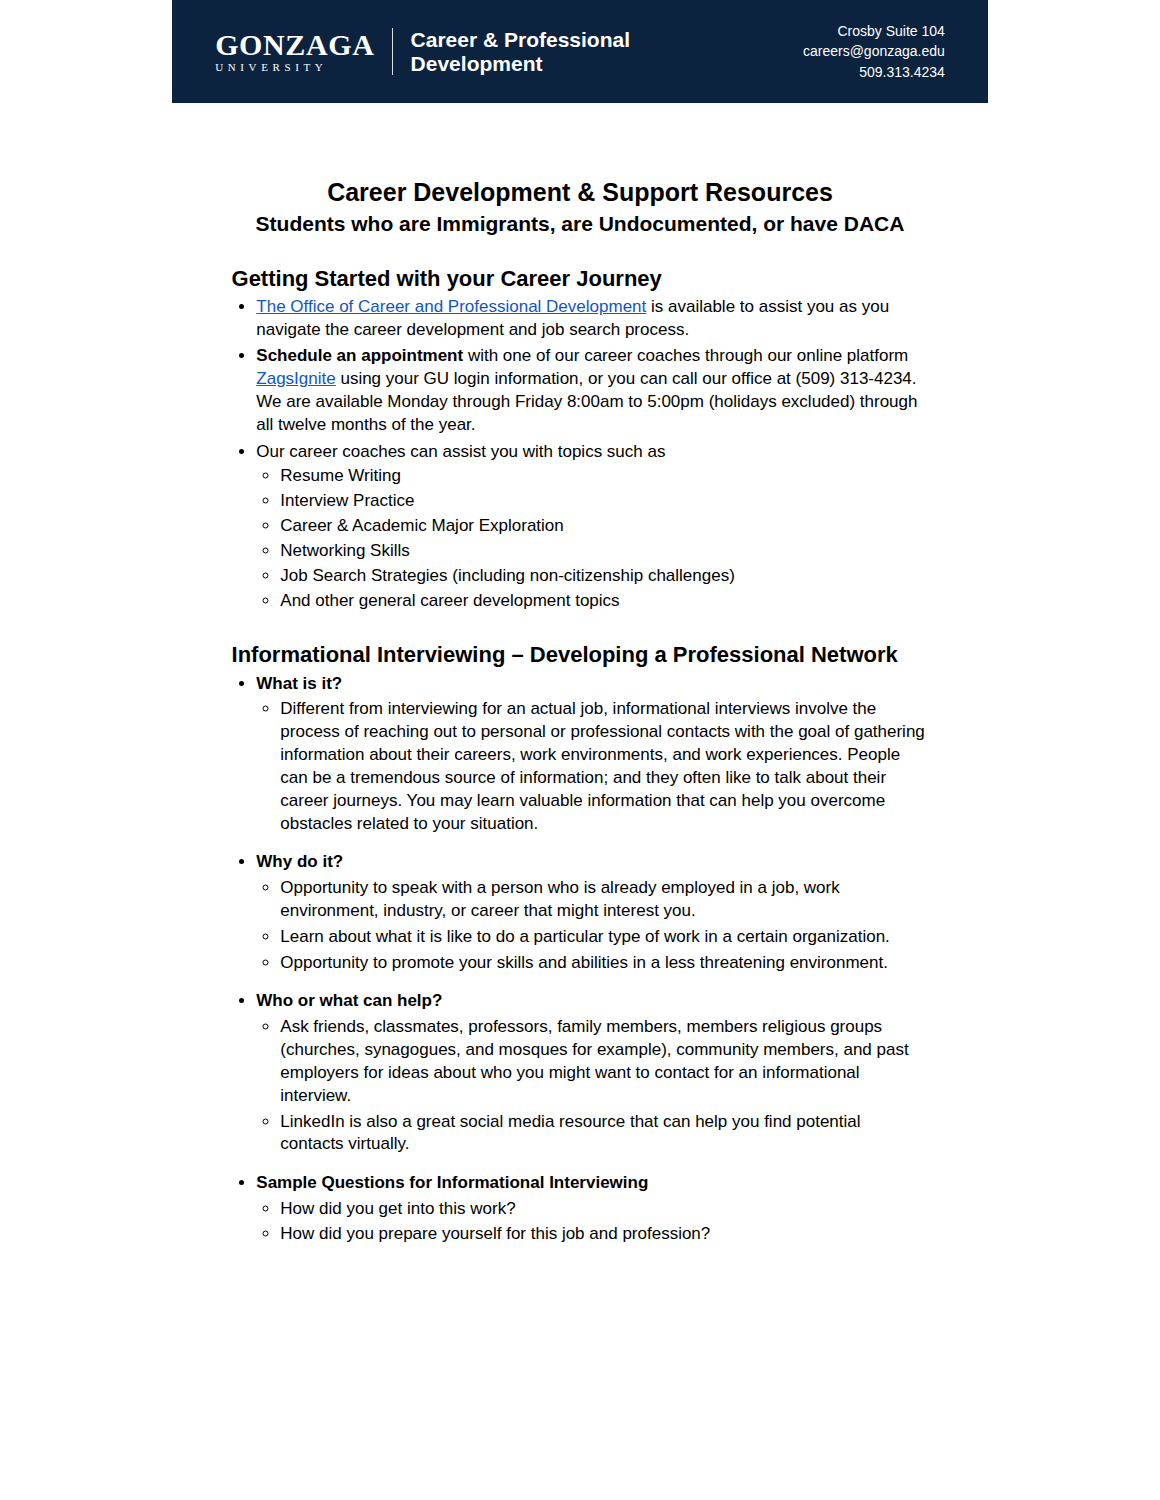GONZAGA UNIVERSITY
Career & Professional
Development
Crosby Suite 104
careers@gonzaga.edu
509.313.4234
Career Development & Support Resources Students who are Immigrants, are Undocumented, or have DACA
Getting Started with your Career Journey
The Office of Career and Professional Development is available to assist you as you navigate the career development and job search process.
Schedule an appointment with one of our career coaches through our online platform ZagsIgnite using your GU login information, or you can call our office at (509) 313-4234. We are available Monday through Friday 8:00am to 5:00pm (holidays excluded) through all twelve months of the year.
Our career coaches can assist you with topics such as
Resume Writing
Interview Practice
Career & Academic Major Exploration
Networking Skills
Job Search Strategies (including non-citizenship challenges)
And other general career development topics
Informational Interviewing – Developing a Professional Network
What is it?
Different from interviewing for an actual job, informational interviews involve the process of reaching out to personal or professional contacts with the goal of gathering information about their careers, work environments, and work experiences. People can be a tremendous source of information; and they often like to talk about their career journeys. You may learn valuable information that can help you overcome obstacles related to your situation.
Why do it?
Opportunity to speak with a person who is already employed in a job, work environment, industry, or career that might interest you.
Learn about what it is like to do a particular type of work in a certain organization.
Opportunity to promote your skills and abilities in a less threatening environment.
Who or what can help?
Ask friends, classmates, professors, family members, members religious groups (churches, synagogues, and mosques for example), community members, and past employers for ideas about who you might want to contact for an informational interview.
LinkedIn is also a great social media resource that can help you find potential contacts virtually.
Sample Questions for Informational Interviewing
How did you get into this work?
How did you prepare yourself for this job and profession?